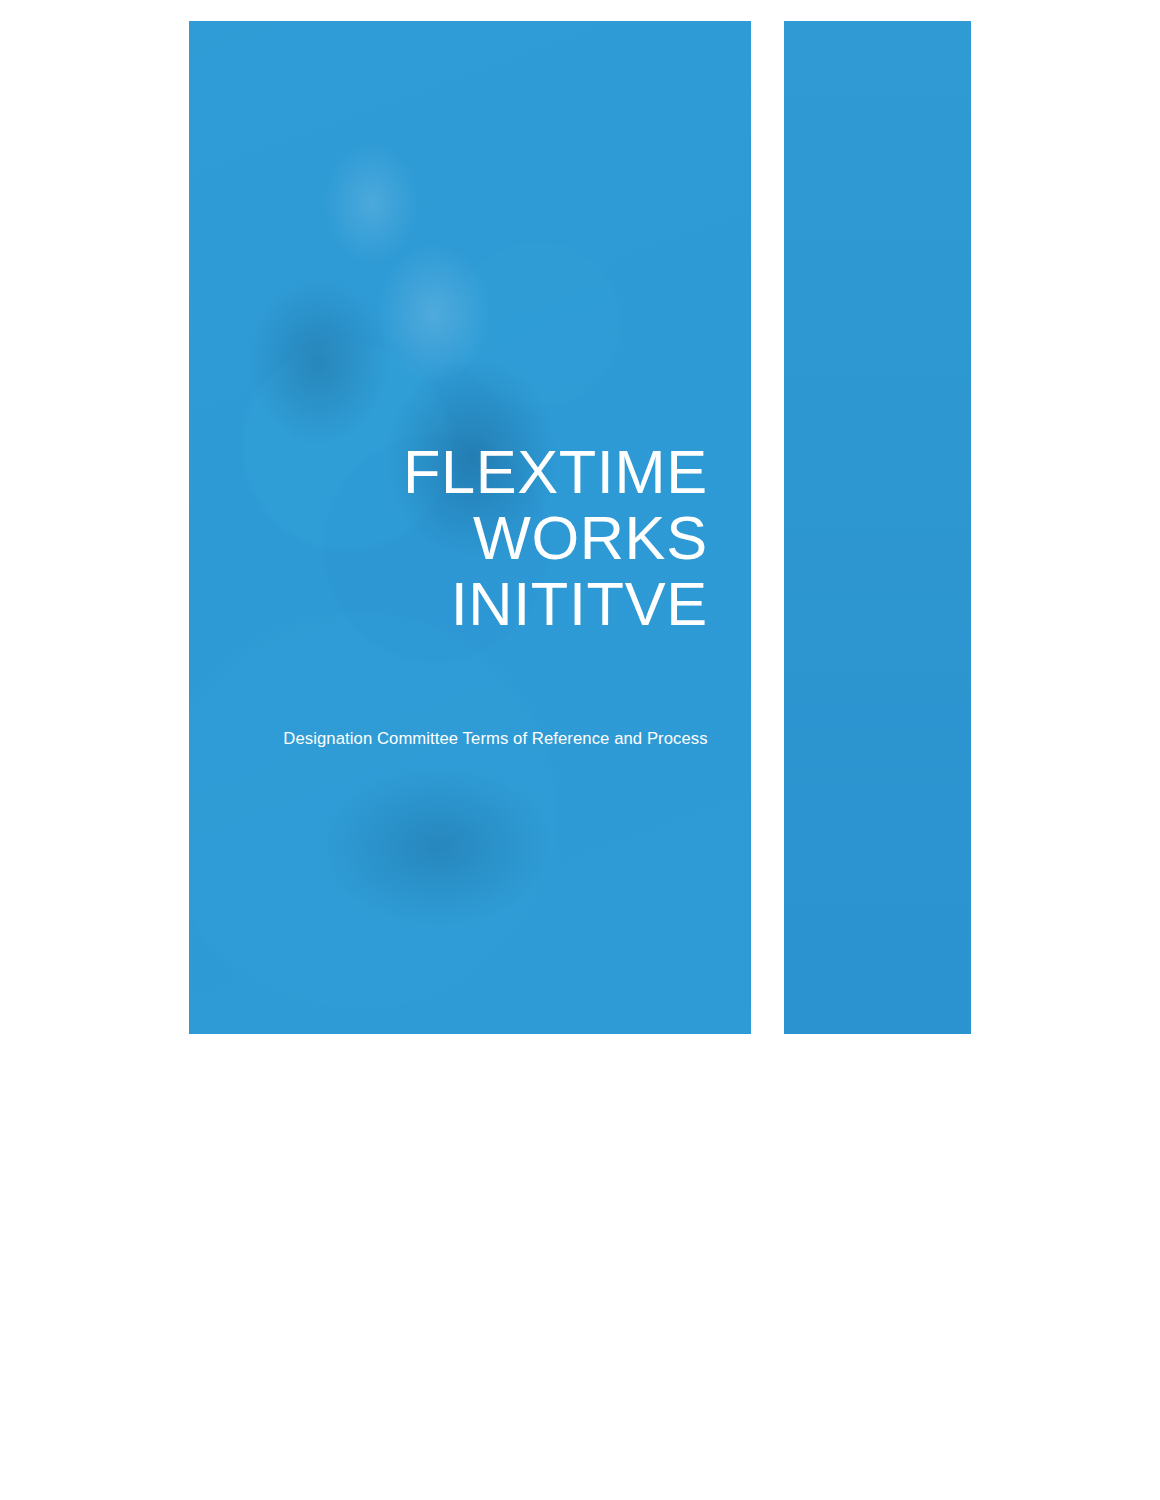Flextime Works
Inititve
Designation Committee Terms of Reference and Process